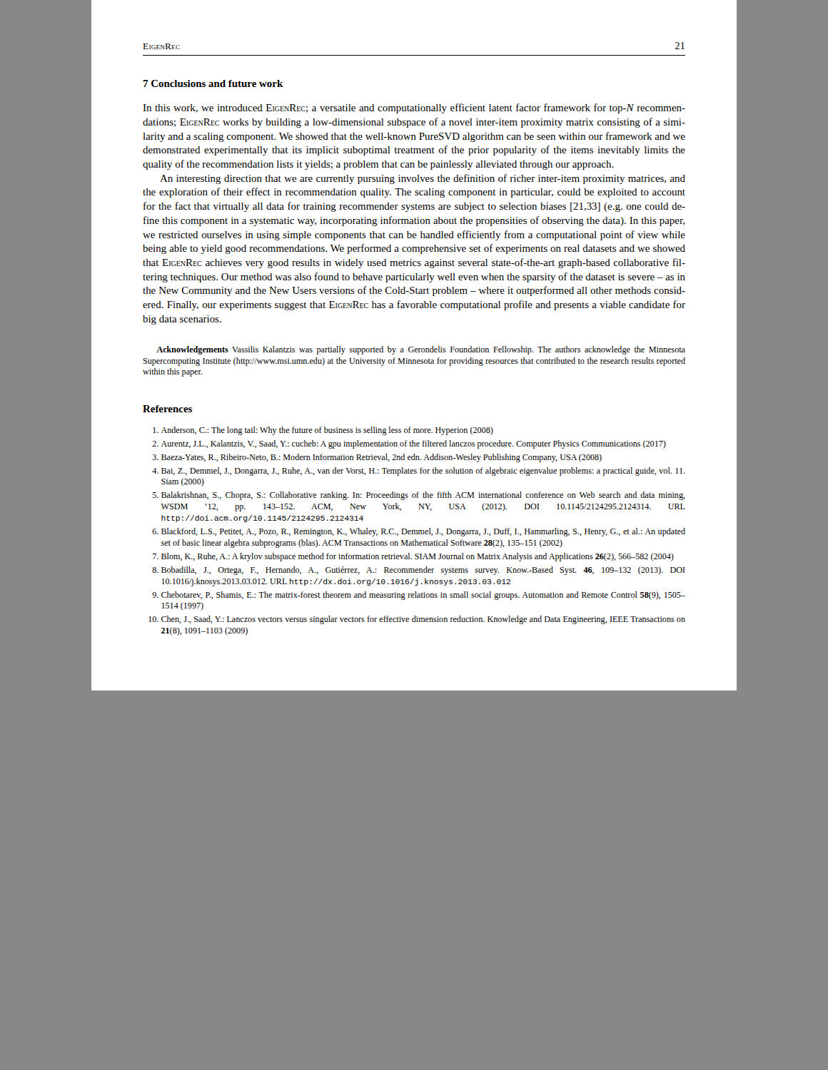EigenRec 21
7 Conclusions and future work
In this work, we introduced EigenRec; a versatile and computationally efficient latent factor framework for top-N recommendations; EigenRec works by building a low-dimensional subspace of a novel inter-item proximity matrix consisting of a similarity and a scaling component. We showed that the well-known PureSVD algorithm can be seen within our framework and we demonstrated experimentally that its implicit suboptimal treatment of the prior popularity of the items inevitably limits the quality of the recommendation lists it yields; a problem that can be painlessly alleviated through our approach.
An interesting direction that we are currently pursuing involves the definition of richer inter-item proximity matrices, and the exploration of their effect in recommendation quality. The scaling component in particular, could be exploited to account for the fact that virtually all data for training recommender systems are subject to selection biases [21,33] (e.g. one could define this component in a systematic way, incorporating information about the propensities of observing the data). In this paper, we restricted ourselves in using simple components that can be handled efficiently from a computational point of view while being able to yield good recommendations. We performed a comprehensive set of experiments on real datasets and we showed that EigenRec achieves very good results in widely used metrics against several state-of-the-art graph-based collaborative filtering techniques. Our method was also found to behave particularly well even when the sparsity of the dataset is severe – as in the New Community and the New Users versions of the Cold-Start problem – where it outperformed all other methods considered. Finally, our experiments suggest that EigenRec has a favorable computational profile and presents a viable candidate for big data scenarios.
Acknowledgements Vassilis Kalantzis was partially supported by a Gerondelis Foundation Fellowship. The authors acknowledge the Minnesota Supercomputing Institute (http://www.msi.umn.edu) at the University of Minnesota for providing resources that contributed to the research results reported within this paper.
References
Anderson, C.: The long tail: Why the future of business is selling less of more. Hyperion (2008)
Aurentz, J.L., Kalantzis, V., Saad, Y.: cucheb: A gpu implementation of the filtered lanczos procedure. Computer Physics Communications (2017)
Baeza-Yates, R., Ribeiro-Neto, B.: Modern Information Retrieval, 2nd edn. Addison-Wesley Publishing Company, USA (2008)
Bai, Z., Demmel, J., Dongarra, J., Ruhe, A., van der Vorst, H.: Templates for the solution of algebraic eigenvalue problems: a practical guide, vol. 11. Siam (2000)
Balakrishnan, S., Chopra, S.: Collaborative ranking. In: Proceedings of the fifth ACM international conference on Web search and data mining, WSDM ’12, pp. 143–152. ACM, New York, NY, USA (2012). DOI 10.1145/2124295.2124314. URL http://doi.acm.org/10.1145/2124295.2124314
Blackford, L.S., Petitet, A., Pozo, R., Remington, K., Whaley, R.C., Demmel, J., Dongarra, J., Duff, I., Hammarling, S., Henry, G., et al.: An updated set of basic linear algebra subprograms (blas). ACM Transactions on Mathematical Software 28(2), 135–151 (2002)
Blom, K., Ruhe, A.: A krylov subspace method for information retrieval. SIAM Journal on Matrix Analysis and Applications 26(2), 566–582 (2004)
Bobadilla, J., Ortega, F., Hernando, A., Gutiérrez, A.: Recommender systems survey. Know.-Based Syst. 46, 109–132 (2013). DOI 10.1016/j.knosys.2013.03.012. URL http://dx.doi.org/10.1016/j.knosys.2013.03.012
Chebotarev, P., Shamis, E.: The matrix-forest theorem and measuring relations in small social groups. Automation and Remote Control 58(9), 1505–1514 (1997)
Chen, J., Saad, Y.: Lanczos vectors versus singular vectors for effective dimension reduction. Knowledge and Data Engineering, IEEE Transactions on 21(8), 1091–1103 (2009)